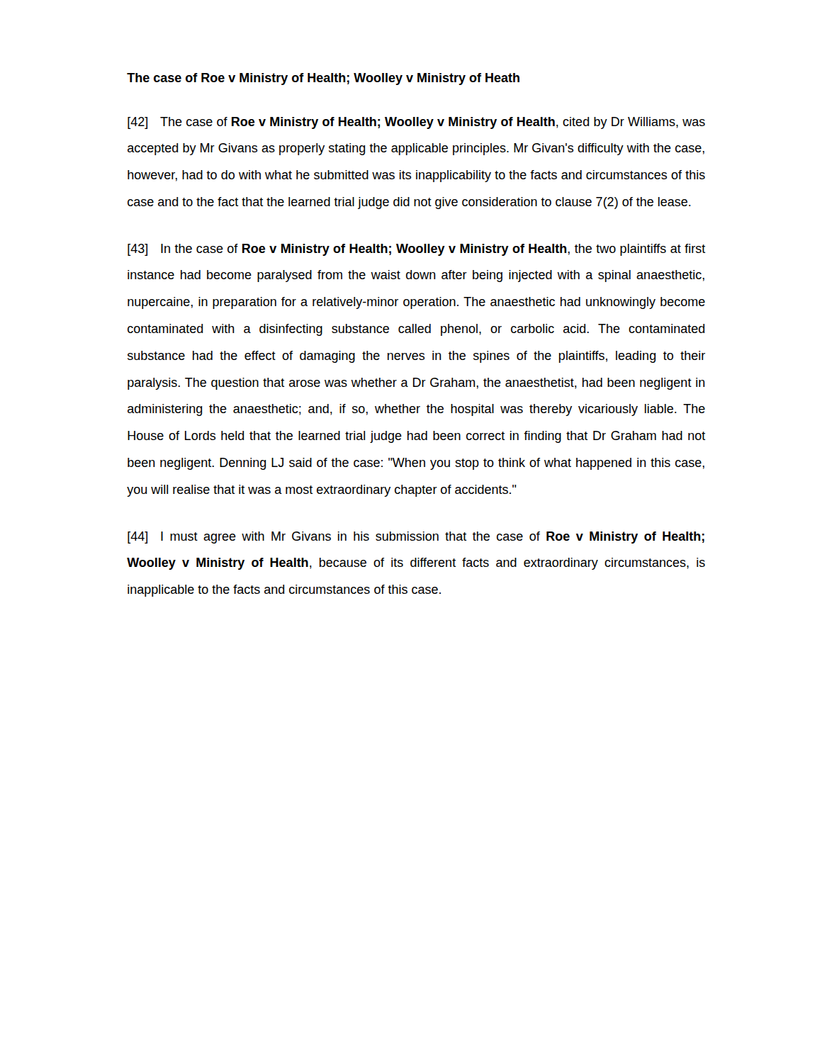The case of Roe v Ministry of Health; Woolley v Ministry of Heath
[42] The case of Roe v Ministry of Health; Woolley v Ministry of Health, cited by Dr Williams, was accepted by Mr Givans as properly stating the applicable principles. Mr Givan's difficulty with the case, however, had to do with what he submitted was its inapplicability to the facts and circumstances of this case and to the fact that the learned trial judge did not give consideration to clause 7(2) of the lease.
[43] In the case of Roe v Ministry of Health; Woolley v Ministry of Health, the two plaintiffs at first instance had become paralysed from the waist down after being injected with a spinal anaesthetic, nupercaine, in preparation for a relatively-minor operation. The anaesthetic had unknowingly become contaminated with a disinfecting substance called phenol, or carbolic acid. The contaminated substance had the effect of damaging the nerves in the spines of the plaintiffs, leading to their paralysis. The question that arose was whether a Dr Graham, the anaesthetist, had been negligent in administering the anaesthetic; and, if so, whether the hospital was thereby vicariously liable. The House of Lords held that the learned trial judge had been correct in finding that Dr Graham had not been negligent. Denning LJ said of the case: "When you stop to think of what happened in this case, you will realise that it was a most extraordinary chapter of accidents."
[44] I must agree with Mr Givans in his submission that the case of Roe v Ministry of Health; Woolley v Ministry of Health, because of its different facts and extraordinary circumstances, is inapplicable to the facts and circumstances of this case.